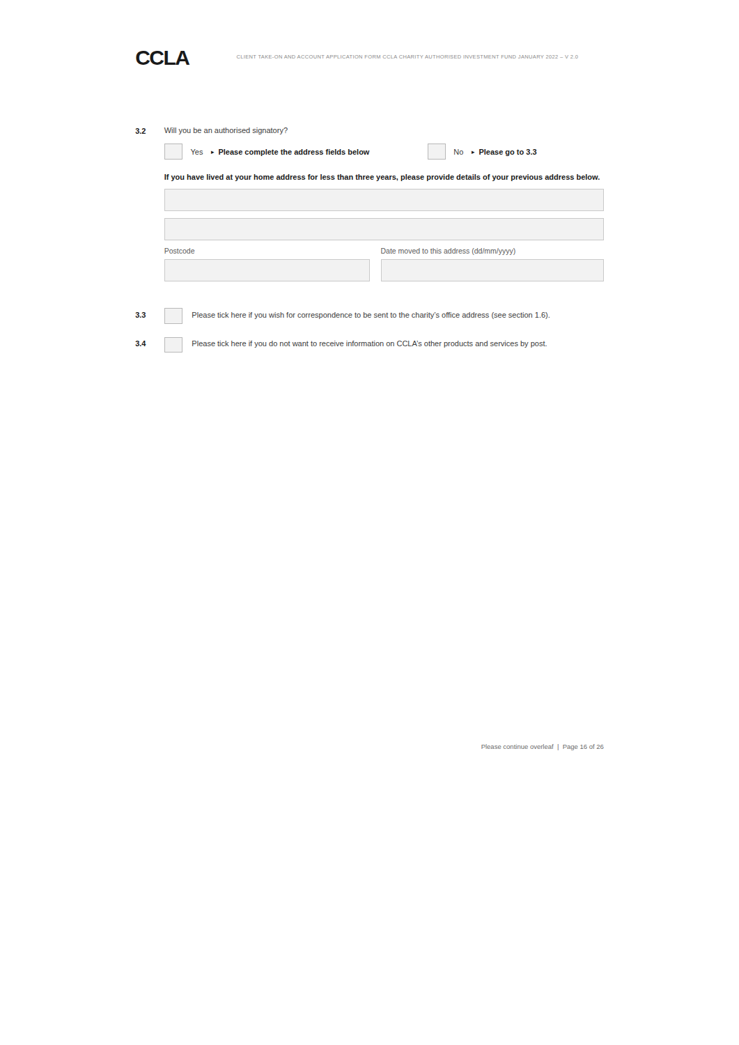CCLA
CLIENT TAKE-ON AND ACCOUNT APPLICATION FORM CCLA CHARITY AUTHORISED INVESTMENT FUND JANUARY 2022 – V 2.0
3.2
Will you be an authorised signatory?
Yes ▸ Please complete the address fields below
No ▸ Please go to 3.3
If you have lived at your home address for less than three years, please provide details of your previous address below.
Postcode
Date moved to this address (dd/mm/yyyy)
3.3
Please tick here if you wish for correspondence to be sent to the charity’s office address (see section 1.6).
3.4
Please tick here if you do not want to receive information on CCLA’s other products and services by post.
Please continue overleaf | Page 16 of 26